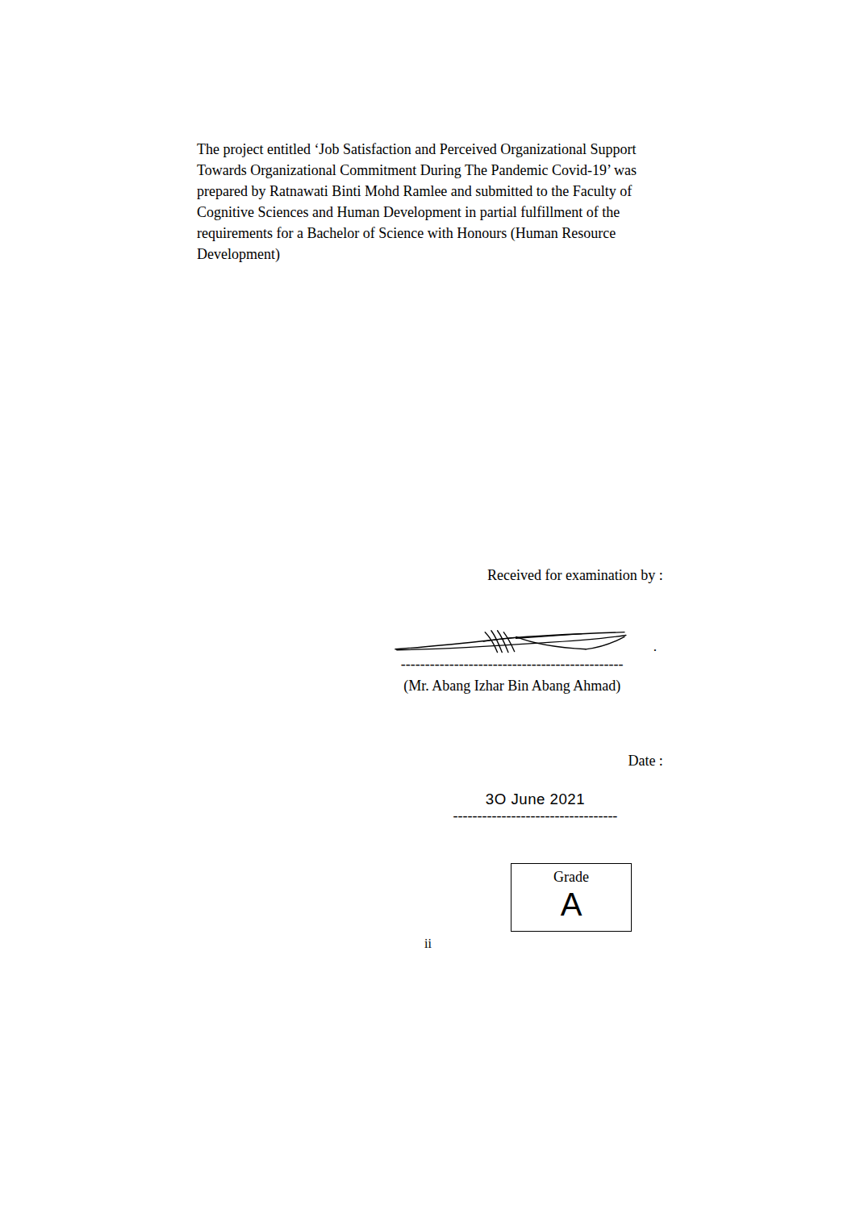The project entitled ‘Job Satisfaction and Perceived Organizational Support Towards Organizational Commitment During The Pandemic Covid-19’ was prepared by Ratnawati Binti Mohd Ramlee and submitted to the Faculty of Cognitive Sciences and Human Development in partial fulfillment of the requirements for a Bachelor of Science with Honours (Human Resource Development)
Received for examination by :
.
----------------------------------------------
(Mr. Abang Izhar Bin Abang Ahmad)
Date :
3O June 2021
----------------------------------
Grade
A
ii